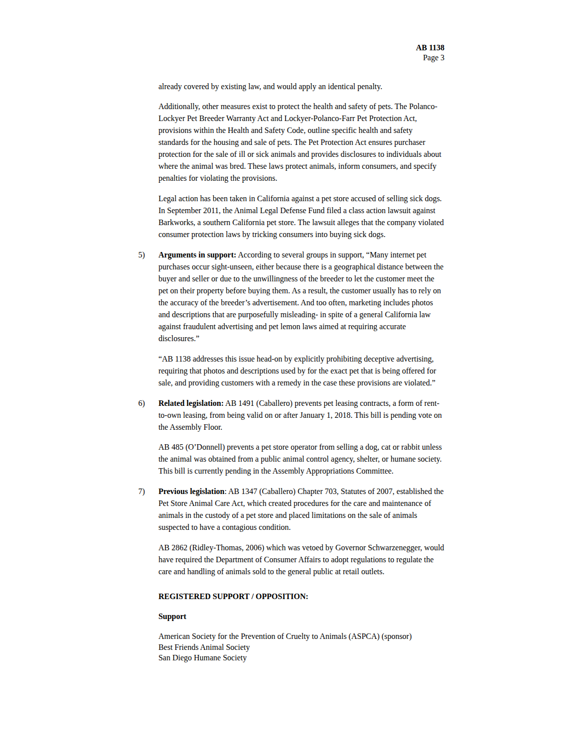AB 1138 Page 3
already covered by existing law, and would apply an identical penalty.
Additionally, other measures exist to protect the health and safety of pets. The Polanco-Lockyer Pet Breeder Warranty Act and Lockyer-Polanco-Farr Pet Protection Act, provisions within the Health and Safety Code, outline specific health and safety standards for the housing and sale of pets. The Pet Protection Act ensures purchaser protection for the sale of ill or sick animals and provides disclosures to individuals about where the animal was bred. These laws protect animals, inform consumers, and specify penalties for violating the provisions.
Legal action has been taken in California against a pet store accused of selling sick dogs. In September 2011, the Animal Legal Defense Fund filed a class action lawsuit against Barkworks, a southern California pet store. The lawsuit alleges that the company violated consumer protection laws by tricking consumers into buying sick dogs.
5)
Arguments in support: According to several groups in support, “Many internet pet purchases occur sight-unseen, either because there is a geographical distance between the buyer and seller or due to the unwillingness of the breeder to let the customer meet the pet on their property before buying them. As a result, the customer usually has to rely on the accuracy of the breeder’s advertisement. And too often, marketing includes photos and descriptions that are purposefully misleading- in spite of a general California law against fraudulent advertising and pet lemon laws aimed at requiring accurate disclosures.”
“AB 1138 addresses this issue head-on by explicitly prohibiting deceptive advertising, requiring that photos and descriptions used by for the exact pet that is being offered for sale, and providing customers with a remedy in the case these provisions are violated.”
6)
Related legislation: AB 1491 (Caballero) prevents pet leasing contracts, a form of rent-to-own leasing, from being valid on or after January 1, 2018. This bill is pending vote on the Assembly Floor.
AB 485 (O’Donnell) prevents a pet store operator from selling a dog, cat or rabbit unless the animal was obtained from a public animal control agency, shelter, or humane society. This bill is currently pending in the Assembly Appropriations Committee.
7)
Previous legislation: AB 1347 (Caballero) Chapter 703, Statutes of 2007, established the Pet Store Animal Care Act, which created procedures for the care and maintenance of animals in the custody of a pet store and placed limitations on the sale of animals suspected to have a contagious condition.
AB 2862 (Ridley-Thomas, 2006) which was vetoed by Governor Schwarzenegger, would have required the Department of Consumer Affairs to adopt regulations to regulate the care and handling of animals sold to the general public at retail outlets.
REGISTERED SUPPORT / OPPOSITION:
Support
American Society for the Prevention of Cruelty to Animals (ASPCA) (sponsor)
Best Friends Animal Society
San Diego Humane Society